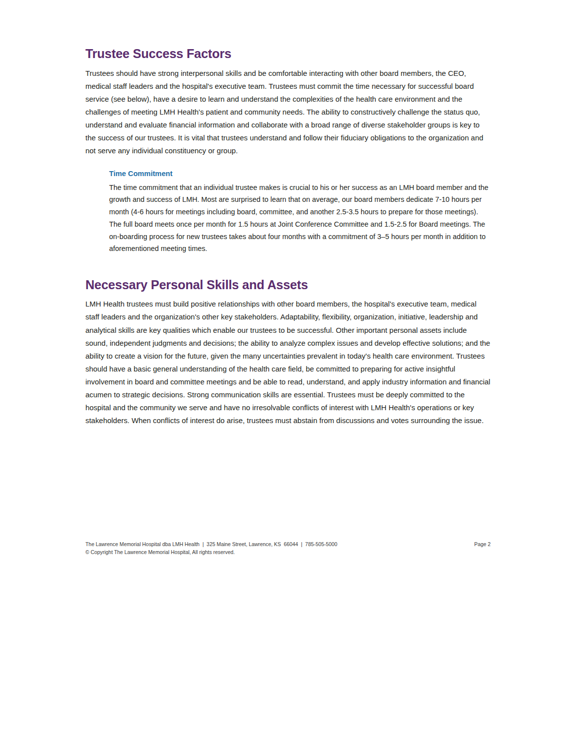Trustee Success Factors
Trustees should have strong interpersonal skills and be comfortable interacting with other board members, the CEO, medical staff leaders and the hospital's executive team. Trustees must commit the time necessary for successful board service (see below), have a desire to learn and understand the complexities of the health care environment and the challenges of meeting LMH Health's patient and community needs. The ability to constructively challenge the status quo, understand and evaluate financial information and collaborate with a broad range of diverse stakeholder groups is key to the success of our trustees. It is vital that trustees understand and follow their fiduciary obligations to the organization and not serve any individual constituency or group.
Time Commitment
The time commitment that an individual trustee makes is crucial to his or her success as an LMH board member and the growth and success of LMH. Most are surprised to learn that on average, our board members dedicate 7-10 hours per month (4-6 hours for meetings including board, committee, and another 2.5-3.5 hours to prepare for those meetings). The full board meets once per month for 1.5 hours at Joint Conference Committee and 1.5-2.5 for Board meetings. The on-boarding process for new trustees takes about four months with a commitment of 3–5 hours per month in addition to aforementioned meeting times.
Necessary Personal Skills and Assets
LMH Health trustees must build positive relationships with other board members, the hospital's executive team, medical staff leaders and the organization's other key stakeholders. Adaptability, flexibility, organization, initiative, leadership and analytical skills are key qualities which enable our trustees to be successful. Other important personal assets include sound, independent judgments and decisions; the ability to analyze complex issues and develop effective solutions; and the ability to create a vision for the future, given the many uncertainties prevalent in today's health care environment. Trustees should have a basic general understanding of the health care field, be committed to preparing for active insightful involvement in board and committee meetings and be able to read, understand, and apply industry information and financial acumen to strategic decisions. Strong communication skills are essential. Trustees must be deeply committed to the hospital and the community we serve and have no irresolvable conflicts of interest with LMH Health's operations or key stakeholders. When conflicts of interest do arise, trustees must abstain from discussions and votes surrounding the issue.
The Lawrence Memorial Hospital dba LMH Health | 325 Maine Street, Lawrence, KS 66044 | 785-505-5000
© Copyright The Lawrence Memorial Hospital, All rights reserved.
Page 2